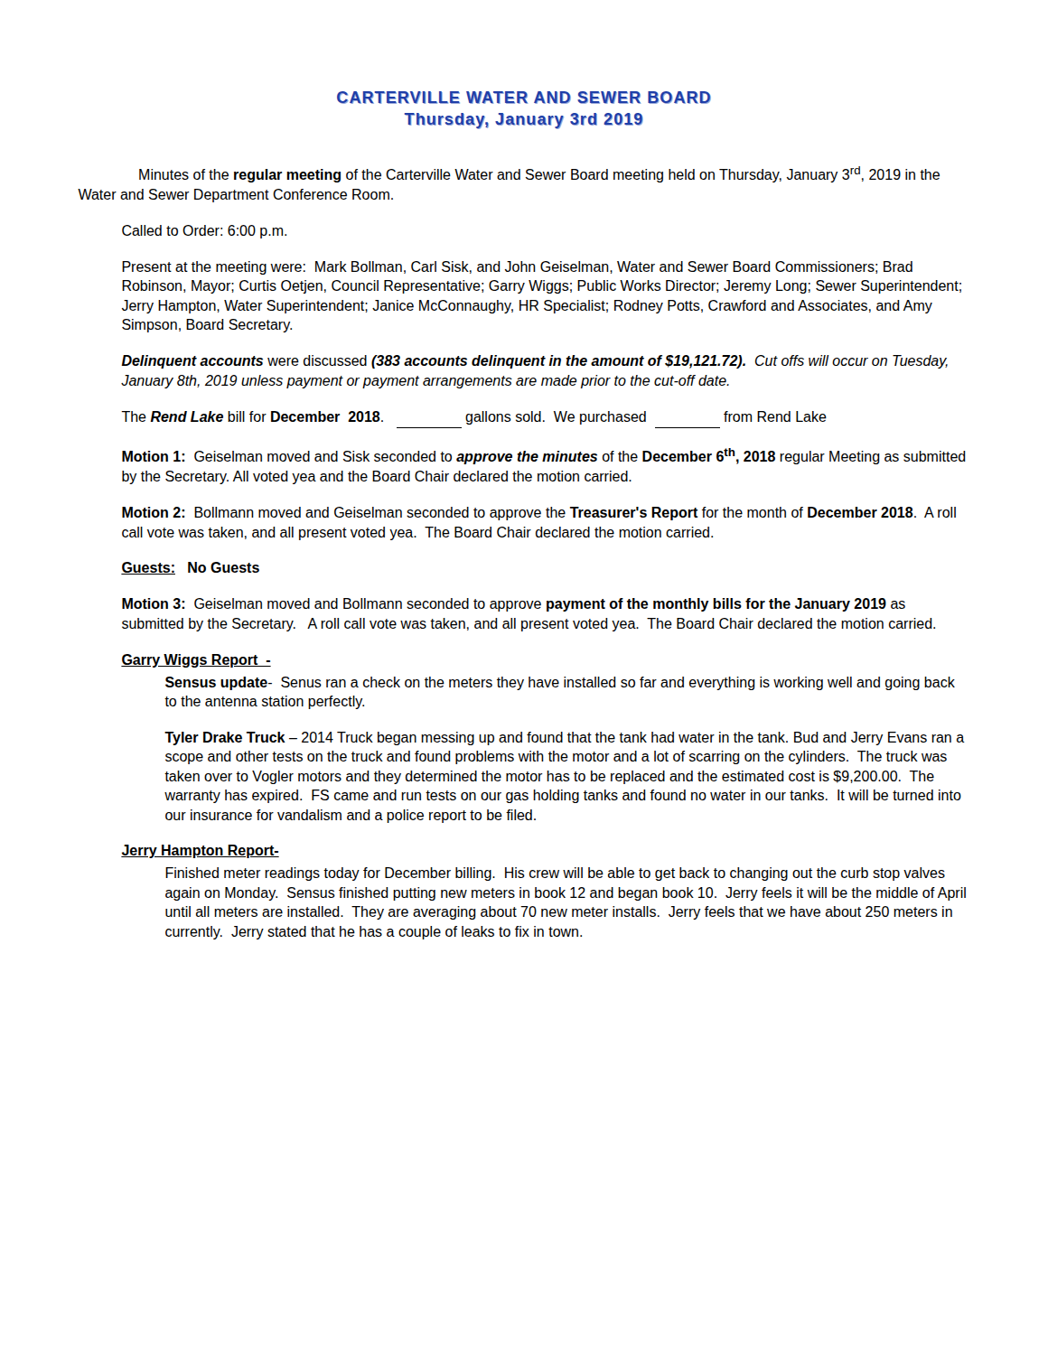CARTERVILLE WATER AND SEWER BOARD
Thursday, January 3rd 2019
Minutes of the regular meeting of the Carterville Water and Sewer Board meeting held on Thursday, January 3rd, 2019 in the Water and Sewer Department Conference Room.
Called to Order: 6:00 p.m.
Present at the meeting were: Mark Bollman, Carl Sisk, and John Geiselman, Water and Sewer Board Commissioners; Brad Robinson, Mayor; Curtis Oetjen, Council Representative; Garry Wiggs; Public Works Director; Jeremy Long; Sewer Superintendent; Jerry Hampton, Water Superintendent; Janice McConnaughy, HR Specialist; Rodney Potts, Crawford and Associates, and Amy Simpson, Board Secretary.
Delinquent accounts were discussed (383 accounts delinquent in the amount of $19,121.72). Cut offs will occur on Tuesday, January 8th, 2019 unless payment or payment arrangements are made prior to the cut-off date.
The Rend Lake bill for December 2018. gallons sold. We purchased from Rend Lake
Motion 1: Geiselman moved and Sisk seconded to approve the minutes of the December 6th, 2018 regular Meeting as submitted by the Secretary. All voted yea and the Board Chair declared the motion carried.
Motion 2: Bollmann moved and Geiselman seconded to approve the Treasurer's Report for the month of December 2018. A roll call vote was taken, and all present voted yea. The Board Chair declared the motion carried.
Guests: No Guests
Motion 3: Geiselman moved and Bollmann seconded to approve payment of the monthly bills for the January 2019 as submitted by the Secretary. A roll call vote was taken, and all present voted yea. The Board Chair declared the motion carried.
Garry Wiggs Report -
Sensus update- Senus ran a check on the meters they have installed so far and everything is working well and going back to the antenna station perfectly.
Tyler Drake Truck – 2014 Truck began messing up and found that the tank had water in the tank. Bud and Jerry Evans ran a scope and other tests on the truck and found problems with the motor and a lot of scarring on the cylinders. The truck was taken over to Vogler motors and they determined the motor has to be replaced and the estimated cost is $9,200.00. The warranty has expired. FS came and run tests on our gas holding tanks and found no water in our tanks. It will be turned into our insurance for vandalism and a police report to be filed.
Jerry Hampton Report-
Finished meter readings today for December billing. His crew will be able to get back to changing out the curb stop valves again on Monday. Sensus finished putting new meters in book 12 and began book 10. Jerry feels it will be the middle of April until all meters are installed. They are averaging about 70 new meter installs. Jerry feels that we have about 250 meters in currently. Jerry stated that he has a couple of leaks to fix in town.